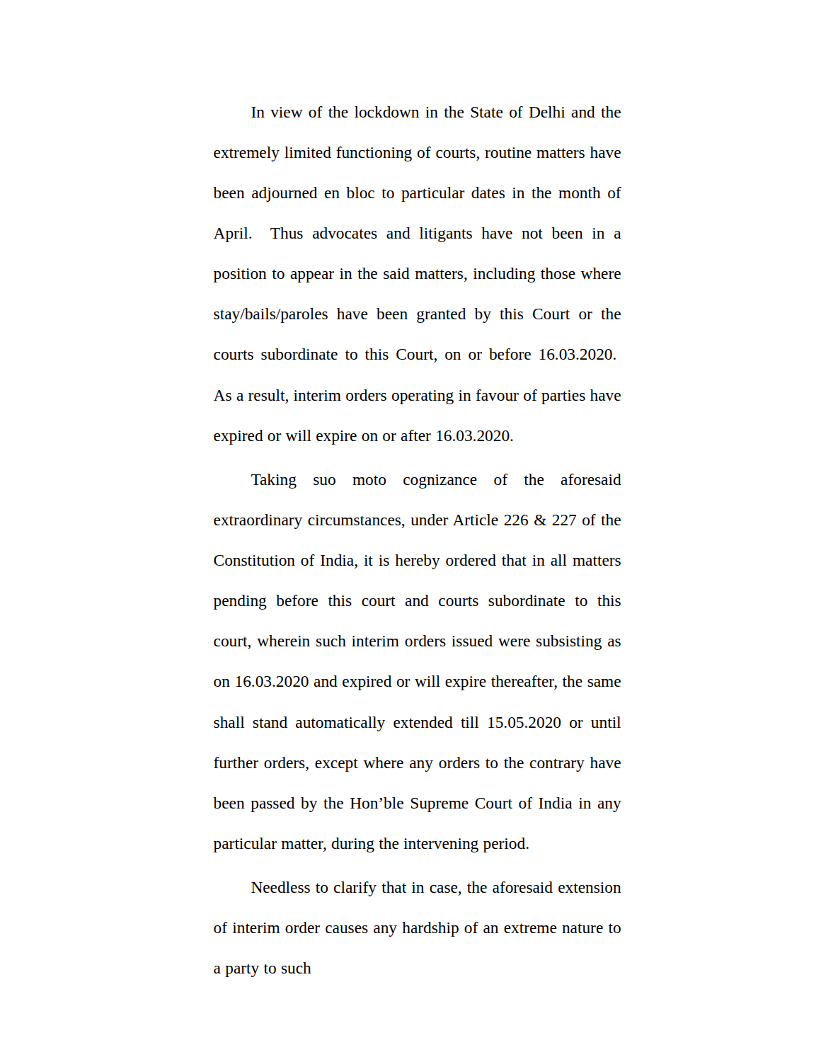In view of the lockdown in the State of Delhi and the extremely limited functioning of courts, routine matters have been adjourned en bloc to particular dates in the month of April. Thus advocates and litigants have not been in a position to appear in the said matters, including those where stay/bails/paroles have been granted by this Court or the courts subordinate to this Court, on or before 16.03.2020. As a result, interim orders operating in favour of parties have expired or will expire on or after 16.03.2020.
Taking suo moto cognizance of the aforesaid extraordinary circumstances, under Article 226 & 227 of the Constitution of India, it is hereby ordered that in all matters pending before this court and courts subordinate to this court, wherein such interim orders issued were subsisting as on 16.03.2020 and expired or will expire thereafter, the same shall stand automatically extended till 15.05.2020 or until further orders, except where any orders to the contrary have been passed by the Hon’ble Supreme Court of India in any particular matter, during the intervening period.
Needless to clarify that in case, the aforesaid extension of interim order causes any hardship of an extreme nature to a party to such